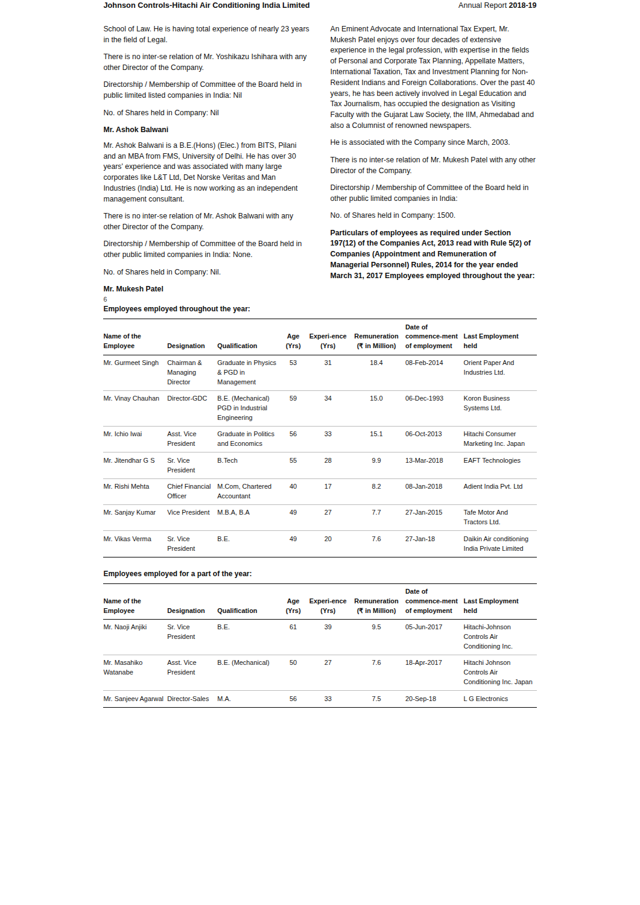Johnson Controls-Hitachi Air Conditioning India Limited
Annual Report 2018-19
School of Law. He is having total experience of nearly 23 years in the field of Legal.
There is no inter-se relation of Mr. Yoshikazu Ishihara with any other Director of the Company.
Directorship / Membership of Committee of the Board held in public limited listed companies in India: Nil
No. of Shares held in Company: Nil
Mr. Ashok Balwani
Mr. Ashok Balwani is a B.E.(Hons) (Elec.) from BITS, Pilani and an MBA from FMS, University of Delhi. He has over 30 years' experience and was associated with many large corporates like L&T Ltd, Det Norske Veritas and Man Industries (India) Ltd. He is now working as an independent management consultant.
There is no inter-se relation of Mr. Ashok Balwani with any other Director of the Company.
Directorship / Membership of Committee of the Board held in other public limited companies in India: None.
No. of Shares held in Company: Nil.
Mr. Mukesh Patel
An Eminent Advocate and International Tax Expert, Mr. Mukesh Patel enjoys over four decades of extensive experience in the legal profession, with expertise in the fields of Personal and Corporate Tax Planning, Appellate Matters, International Taxation, Tax and Investment Planning for Non-Resident Indians and Foreign Collaborations. Over the past 40 years, he has been actively involved in Legal Education and Tax Journalism, has occupied the designation as Visiting Faculty with the Gujarat Law Society, the IIM, Ahmedabad and also a Columnist of renowned newspapers.
He is associated with the Company since March, 2003.
There is no inter-se relation of Mr. Mukesh Patel with any other Director of the Company.
Directorship / Membership of Committee of the Board held in other public limited companies in India:
No. of Shares held in Company: 1500.
Particulars of employees as required under Section 197(12) of the Companies Act, 2013 read with Rule 5(2) of Companies (Appointment and Remuneration of Managerial Personnel) Rules, 2014 for the year ended March 31, 2017 Employees employed throughout the year:
6
Employees employed throughout the year:
| Name of the Employee | Designation | Qualification | Age (Yrs) | Experi‑ence (Yrs) | Remuneration (₹ in Million) | Date of commence‑ment of employment | Last Employment held |
| --- | --- | --- | --- | --- | --- | --- | --- |
| Mr. Gurmeet Singh | Chairman & Managing Director | Graduate in Physics & PGD in Management | 53 | 31 | 18.4 | 08-Feb-2014 | Orient Paper And Industries Ltd. |
| Mr. Vinay Chauhan | Director-GDC | B.E. (Mechanical) PGD in Industrial Engineering | 59 | 34 | 15.0 | 06-Dec-1993 | Koron Business Systems Ltd. |
| Mr. Ichio Iwai | Asst. Vice President | Graduate in Politics and Economics | 56 | 33 | 15.1 | 06-Oct-2013 | Hitachi Consumer Marketing Inc. Japan |
| Mr. Jitendhar G S | Sr. Vice President | B.Tech | 55 | 28 | 9.9 | 13-Mar-2018 | EAFT Technologies |
| Mr. Rishi Mehta | Chief Financial Officer | M.Com, Chartered Accountant | 40 | 17 | 8.2 | 08-Jan-2018 | Adient India Pvt. Ltd |
| Mr. Sanjay Kumar | Vice President | M.B.A, B.A | 49 | 27 | 7.7 | 27-Jan-2015 | Tafe Motor And Tractors Ltd. |
| Mr. Vikas Verma | Sr. Vice President | B.E. | 49 | 20 | 7.6 | 27-Jan-18 | Daikin Air conditioning India Private Limited |
Employees employed for a part of the year:
| Name of the Employee | Designation | Qualification | Age (Yrs) | Experi‑ence (Yrs) | Remuneration (₹ in Million) | Date of commence‑ment of employment | Last Employment held |
| --- | --- | --- | --- | --- | --- | --- | --- |
| Mr. Naoji Anjiki | Sr. Vice President | B.E. | 61 | 39 | 9.5 | 05-Jun-2017 | Hitachi-Johnson Controls Air Conditioning Inc. |
| Mr. Masahiko Watanabe | Asst. Vice President | B.E. (Mechanical) | 50 | 27 | 7.6 | 18-Apr-2017 | Hitachi Johnson Controls Air Conditioning Inc. Japan |
| Mr. Sanjeev Agarwal | Director-Sales | M.A. | 56 | 33 | 7.5 | 20-Sep-18 | L G Electronics |